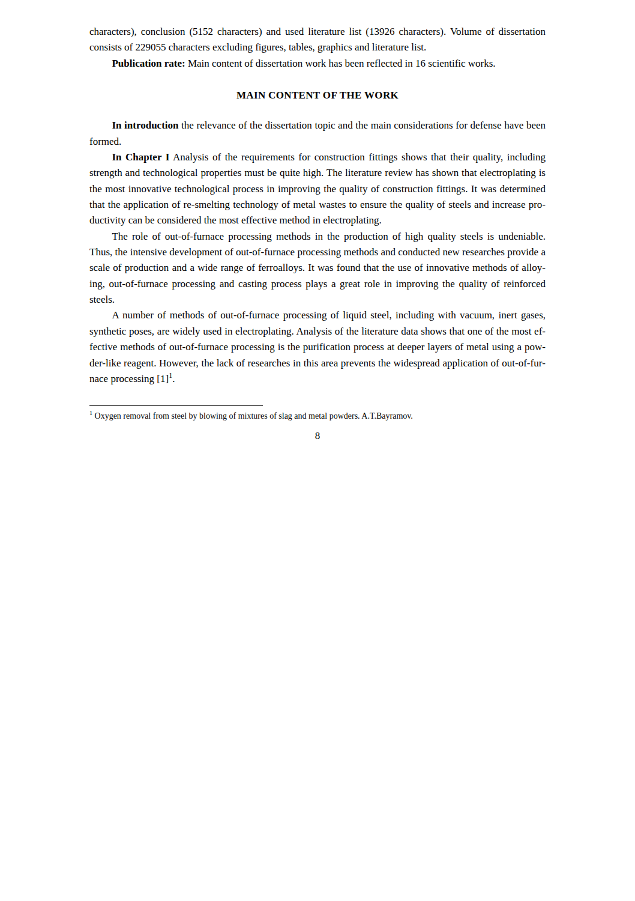characters), conclusion (5152 characters) and used literature list (13926 characters). Volume of dissertation consists of 229055 characters excluding figures, tables, graphics and literature list.
Publication rate: Main content of dissertation work has been reflected in 16 scientific works.
Main content of the work
In introduction the relevance of the dissertation topic and the main considerations for defense have been formed.
In Chapter I Analysis of the requirements for construction fittings shows that their quality, including strength and technological properties must be quite high. The literature review has shown that electroplating is the most innovative technological process in improving the quality of construction fittings. It was determined that the application of re-smelting technology of metal wastes to ensure the quality of steels and increase productivity can be considered the most effective method in electroplating.
The role of out-of-furnace processing methods in the production of high quality steels is undeniable. Thus, the intensive development of out-of-furnace processing methods and conducted new researches provide a scale of production and a wide range of ferroalloys. It was found that the use of innovative methods of alloying, out-of-furnace processing and casting process plays a great role in improving the quality of reinforced steels.
A number of methods of out-of-furnace processing of liquid steel, including with vacuum, inert gases, synthetic poses, are widely used in electroplating. Analysis of the literature data shows that one of the most effective methods of out-of-furnace processing is the purification process at deeper layers of metal using a powder-like reagent. However, the lack of researches in this area prevents the widespread application of out-of-furnace processing [1]1.
1 Oxygen removal from steel by blowing of mixtures of slag and metal powders. A.T.Bayramov.
8